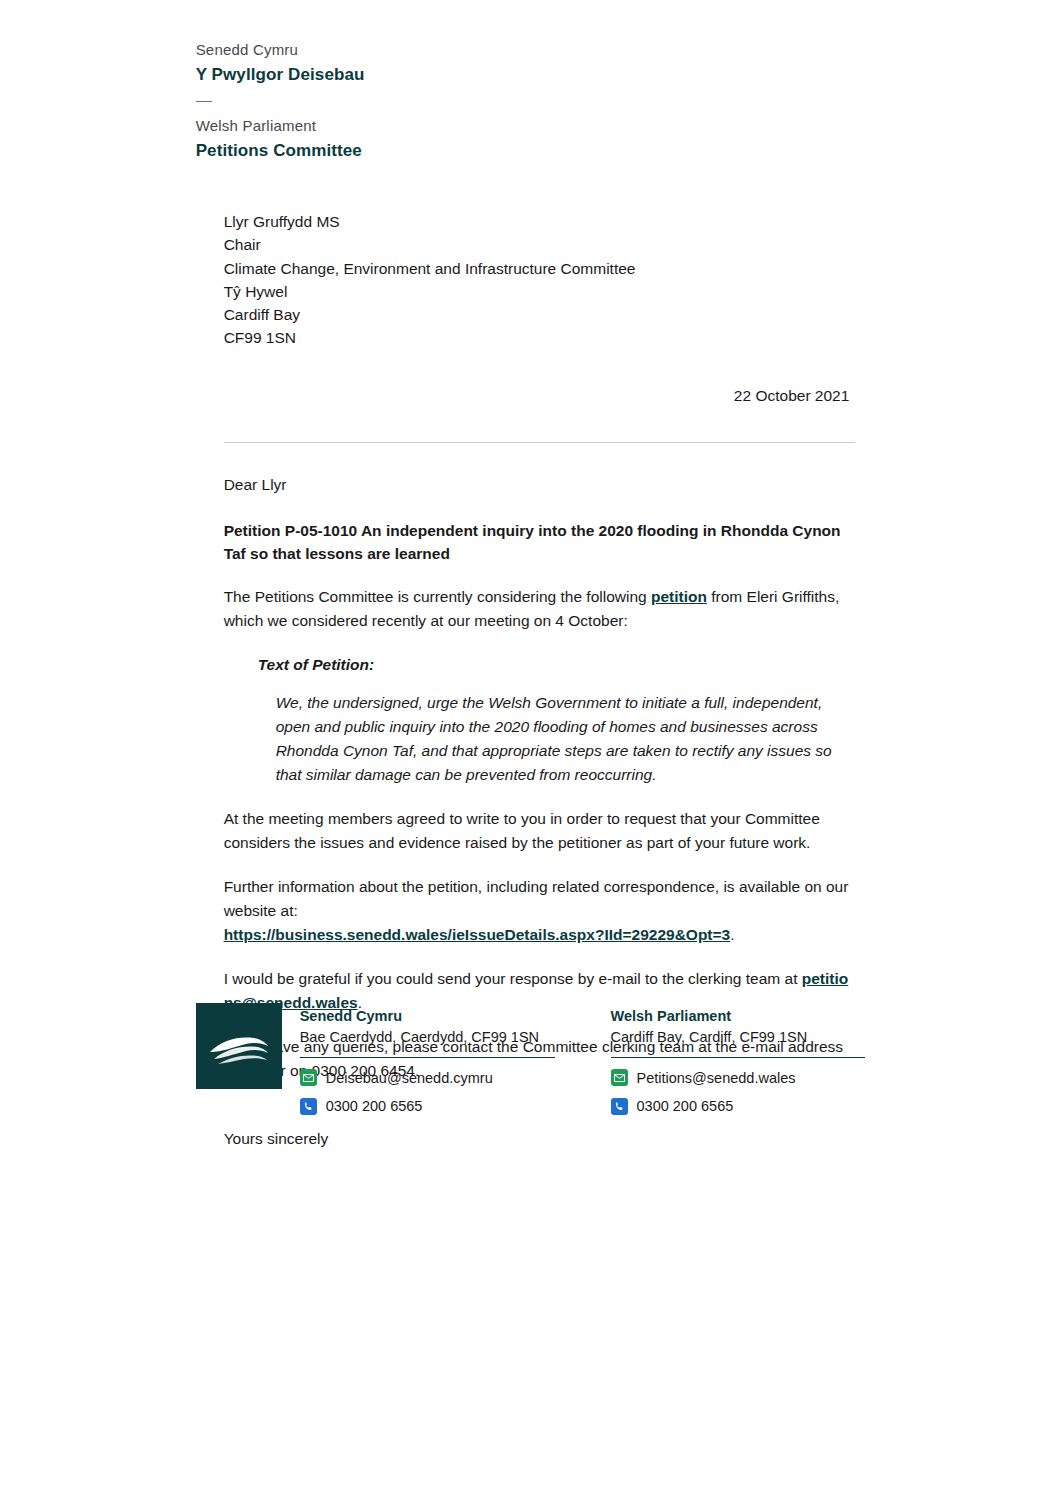Senedd Cymru
Y Pwyllgor Deisebau
Welsh Parliament
Petitions Committee
Llyr Gruffydd MS
Chair
Climate Change, Environment and Infrastructure Committee
Tŷ Hywel
Cardiff Bay
CF99 1SN
22 October 2021
Dear Llyr
Petition P-05-1010 An independent inquiry into the 2020 flooding in Rhondda Cynon Taf so that lessons are learned
The Petitions Committee is currently considering the following petition from Eleri Griffiths, which we considered recently at our meeting on 4 October:
Text of Petition:
We, the undersigned, urge the Welsh Government to initiate a full, independent, open and public inquiry into the 2020 flooding of homes and businesses across Rhondda Cynon Taf, and that appropriate steps are taken to rectify any issues so that similar damage can be prevented from reoccurring.
At the meeting members agreed to write to you in order to request that your Committee considers the issues and evidence raised by the petitioner as part of your future work.
Further information about the petition, including related correspondence, is available on our website at:
https://business.senedd.wales/ieIssueDetails.aspx?IId=29229&Opt=3.
I would be grateful if you could send your response by e-mail to the clerking team at petitions@senedd.wales.
If you have any queries, please contact the Committee clerking team at the e-mail address below, or on 0300 200 6454.
Yours sincerely
Senedd Cymru
Bae Caerdydd, Caerdydd, CF99 1SN
Deisebau@senedd.cymru
0300 200 6565
Welsh Parliament
Cardiff Bay, Cardiff, CF99 1SN
Petitions@senedd.wales
0300 200 6565